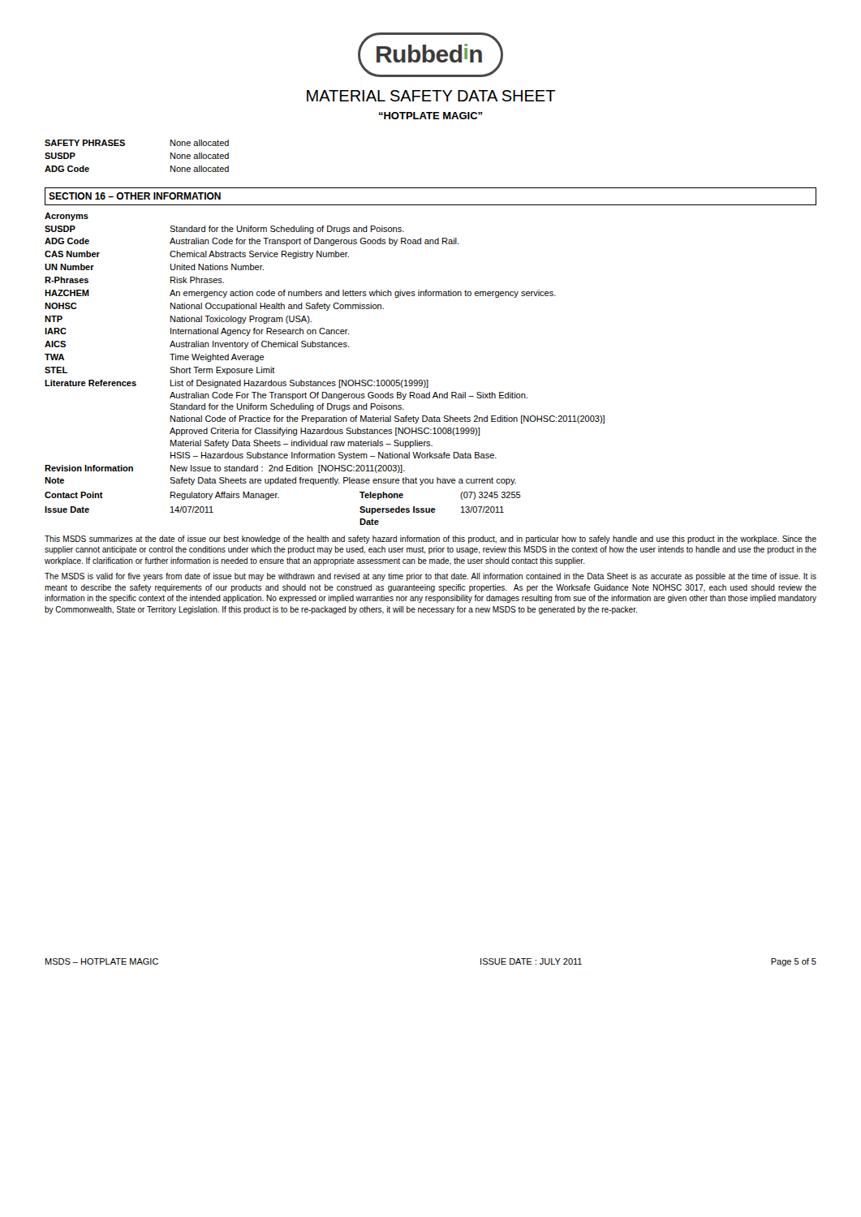Rubbedin
MATERIAL SAFETY DATA SHEET
“HOTPLATE MAGIC”
| SAFETY PHRASES | None allocated |
| SUSDP | None allocated |
| ADG Code | None allocated |
SECTION 16 – OTHER INFORMATION
| Acronyms | |
| SUSDP | Standard for the Uniform Scheduling of Drugs and Poisons. |
| ADG Code | Australian Code for the Transport of Dangerous Goods by Road and Rail. |
| CAS Number | Chemical Abstracts Service Registry Number. |
| UN Number | United Nations Number. |
| R-Phrases | Risk Phrases. |
| HAZCHEM | An emergency action code of numbers and letters which gives information to emergency services. |
| NOHSC | National Occupational Health and Safety Commission. |
| NTP | National Toxicology Program (USA). |
| IARC | International Agency for Research on Cancer. |
| AICS | Australian Inventory of Chemical Substances. |
| TWA | Time Weighted Average |
| STEL | Short Term Exposure Limit |
| Literature References | List of Designated Hazardous Substances [NOHSC:10005(1999)] Australian Code For The Transport Of Dangerous Goods By Road And Rail – Sixth Edition. Standard for the Uniform Scheduling of Drugs and Poisons. National Code of Practice for the Preparation of Material Safety Data Sheets 2nd Edition [NOHSC:2011(2003)] Approved Criteria for Classifying Hazardous Substances [NOHSC:1008(1999)] Material Safety Data Sheets – individual raw materials – Suppliers. HSIS – Hazardous Substance Information System – National Worksafe Data Base. |
| Revision Information | New Issue to standard : 2nd Edition [NOHSC:2011(2003)]. |
| Note | Safety Data Sheets are updated frequently. Please ensure that you have a current copy. |
| Contact Point | Regulatory Affairs Manager. | Telephone | (07) 3245 3255 |
| Issue Date | 14/07/2011 | Supersedes Issue Date | 13/07/2011 |
This MSDS summarizes at the date of issue our best knowledge of the health and safety hazard information of this product, and in particular how to safely handle and use this product in the workplace. Since the supplier cannot anticipate or control the conditions under which the product may be used, each user must, prior to usage, review this MSDS in the context of how the user intends to handle and use the product in the workplace. If clarification or further information is needed to ensure that an appropriate assessment can be made, the user should contact this supplier.
The MSDS is valid for five years from date of issue but may be withdrawn and revised at any time prior to that date. All information contained in the Data Sheet is as accurate as possible at the time of issue. It is meant to describe the safety requirements of our products and should not be construed as guaranteeing specific properties. As per the Worksafe Guidance Note NOHSC 3017, each used should review the information in the specific context of the intended application. No expressed or implied warranties nor any responsibility for damages resulting from sue of the information are given other than those implied mandatory by Commonwealth, State or Territory Legislation. If this product is to be re-packaged by others, it will be necessary for a new MSDS to be generated by the re-packer.
| MSDS – HOTPLATE MAGIC | ISSUE DATE : JULY 2011 | Page 5 of 5 |